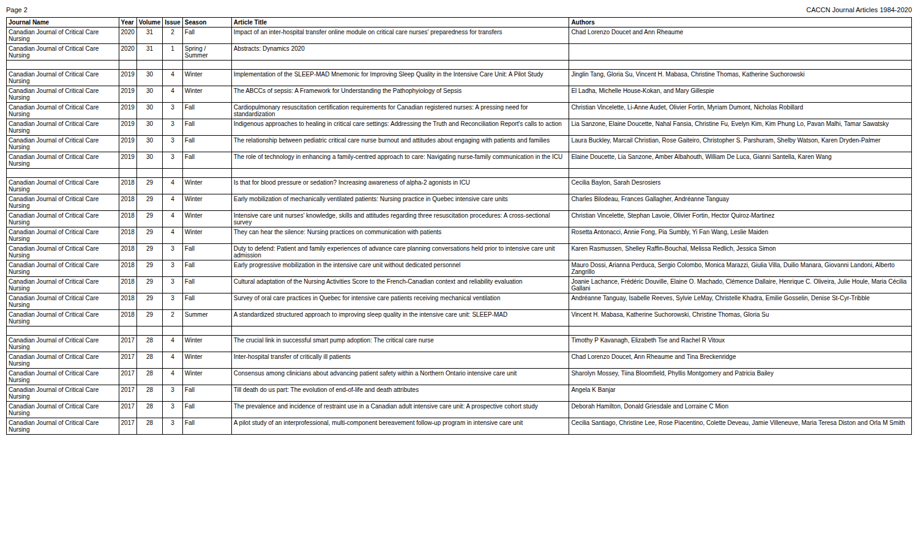Page 2 CACCN Journal Articles 1984-2020
| Journal Name | Year | Volume | Issue | Season | Article Title | Authors |
| --- | --- | --- | --- | --- | --- | --- |
| Canadian Journal of Critical Care Nursing | 2020 | 31 | 2 | Fall | Impact of an inter-hospital transfer online module on critical care nurses' preparedness for transfers | Chad Lorenzo Doucet and Ann Rheaume |
| Canadian Journal of Critical Care Nursing | 2020 | 31 | 1 | Spring / Summer | Abstracts: Dynamics 2020 | |
| Canadian Journal of Critical Care Nursing | 2019 | 30 | 4 | Winter | Implementation of the SLEEP-MAD Mnemonic for Improving Sleep Quality in the Intensive Care Unit: A Pilot Study | Jinglin Tang, Gloria Su, Vincent H. Mabasa, Christine Thomas, Katherine Suchorowski |
| Canadian Journal of Critical Care Nursing | 2019 | 30 | 4 | Winter | The ABCCs of sepsis: A Framework for Understanding the Pathophyiology of Sepsis | El Ladha, Michelle House-Kokan, and Mary Gillespie |
| Canadian Journal of Critical Care Nursing | 2019 | 30 | 3 | Fall | Cardiopulmonary resuscitation certification requirements for Canadian registered nurses: A pressing need for standardization | Christian Vincelette, Li-Anne Audet, Olivier Fortin, Myriam Dumont, Nicholas Robillard |
| Canadian Journal of Critical Care Nursing | 2019 | 30 | 3 | Fall | Indigenous approaches to healing in critical care settings: Addressing the Truth and Reconciliation Report's calls to action | Lia Sanzone, Elaine Doucette, Nahal Fansia, Christine Fu, Evelyn Kim, Kim Phung Lo, Pavan Malhi, Tamar Sawatsky |
| Canadian Journal of Critical Care Nursing | 2019 | 30 | 3 | Fall | The relationship between pediatric critical care nurse burnout and attitudes about engaging with patients and families | Laura Buckley, Marcail Christian, Rose Gaiteiro, Christopher S. Parshuram, Shelby Watson, Karen Dryden-Palmer |
| Canadian Journal of Critical Care Nursing | 2019 | 30 | 3 | Fall | The role of technology in enhancing a family-centred approach to care: Navigating nurse-family communication in the ICU | Elaine Doucette, Lia Sanzone, Amber Albahouth, William De Luca, Gianni Santella, Karen Wang |
| Canadian Journal of Critical Care Nursing | 2018 | 29 | 4 | Winter | Is that for blood pressure or sedation? Increasing awareness of alpha-2 agonists in ICU | Cecilia Baylon, Sarah Desrosiers |
| Canadian Journal of Critical Care Nursing | 2018 | 29 | 4 | Winter | Early mobilization of mechanically ventilated patients: Nursing practice in Quebec intensive care units | Charles Bilodeau, Frances Gallagher, Andréanne Tanguay |
| Canadian Journal of Critical Care Nursing | 2018 | 29 | 4 | Winter | Intensive care unit nurses' knowledge, skills and attitudes regarding three resuscitation procedures: A cross-sectional survey | Christian Vincelette, Stephan Lavoie, Olivier Fortin, Hector Quiroz-Martinez |
| Canadian Journal of Critical Care Nursing | 2018 | 29 | 4 | Winter | They can hear the silence: Nursing practices on communication with patients | Rosetta Antonacci, Annie Fong, Pia Sumbly, Yi Fan Wang, Leslie Maiden |
| Canadian Journal of Critical Care Nursing | 2018 | 29 | 3 | Fall | Duty to defend: Patient and family experiences of advance care planning conversations held prior to intensive care unit admission | Karen Rasmussen, Shelley Raffin-Bouchal, Melissa Redlich, Jessica Simon |
| Canadian Journal of Critical Care Nursing | 2018 | 29 | 3 | Fall | Early progressive mobilization in the intensive care unit without dedicated personnel | Mauro Dossi, Arianna Perduca, Sergio Colombo, Monica Marazzi, Giulia Villa, Duilio Manara, Giovanni Landoni, Alberto Zangrillo |
| Canadian Journal of Critical Care Nursing | 2018 | 29 | 3 | Fall | Cultural adaptation of the Nursing Activities Score to the French-Canadian context and reliability evaluation | Joanie Lachance, Frédéric Douville, Elaine O. Machado, Clémence Dallaire, Henrique C. Oliveira, Julie Houle, Maria Cécilia Gallani |
| Canadian Journal of Critical Care Nursing | 2018 | 29 | 3 | Fall | Survey of oral care practices in Quebec for intensive care patients receiving mechanical ventilation | Andréanne Tanguay, Isabelle Reeves, Sylvie LeMay, Christelle Khadra, Emilie Gosselin, Denise St-Cyr-Tribble |
| Canadian Journal of Critical Care Nursing | 2018 | 29 | 2 | Summer | A standardized structured approach to improving sleep quality in the intensive care unit: SLEEP-MAD | Vincent H. Mabasa, Katherine Suchorowski, Christine Thomas, Gloria Su |
| Canadian Journal of Critical Care Nursing | 2017 | 28 | 4 | Winter | The crucial link in successful smart pump adoption: The critical care nurse | Timothy P Kavanagh, Elizabeth Tse and Rachel R Vitoux |
| Canadian Journal of Critical Care Nursing | 2017 | 28 | 4 | Winter | Inter-hospital transfer of critically ill patients | Chad Lorenzo Doucet, Ann Rheaume and Tina Breckenridge |
| Canadian Journal of Critical Care Nursing | 2017 | 28 | 4 | Winter | Consensus among clinicians about advancing patient safety within a Northern Ontario intensive care unit | Sharolyn Mossey, Tiina Bloomfield, Phyllis Montgomery and Patricia Bailey |
| Canadian Journal of Critical Care Nursing | 2017 | 28 | 3 | Fall | Till death do us part: The evolution of end-of-life and death attributes | Angela K Banjar |
| Canadian Journal of Critical Care Nursing | 2017 | 28 | 3 | Fall | The prevalence and incidence of restraint use in a Canadian adult intensive care unit: A prospective cohort study | Deborah Hamilton, Donald Griesdale and Lorraine C Mion |
| Canadian Journal of Critical Care Nursing | 2017 | 28 | 3 | Fall | A pilot study of an interprofessional, multi-component bereavement follow-up program in intensive care unit | Cecilia Santiago, Christine Lee, Rose Piacentino, Colette Deveau, Jamie Villeneuve, Maria Teresa Diston and Orla M Smith |